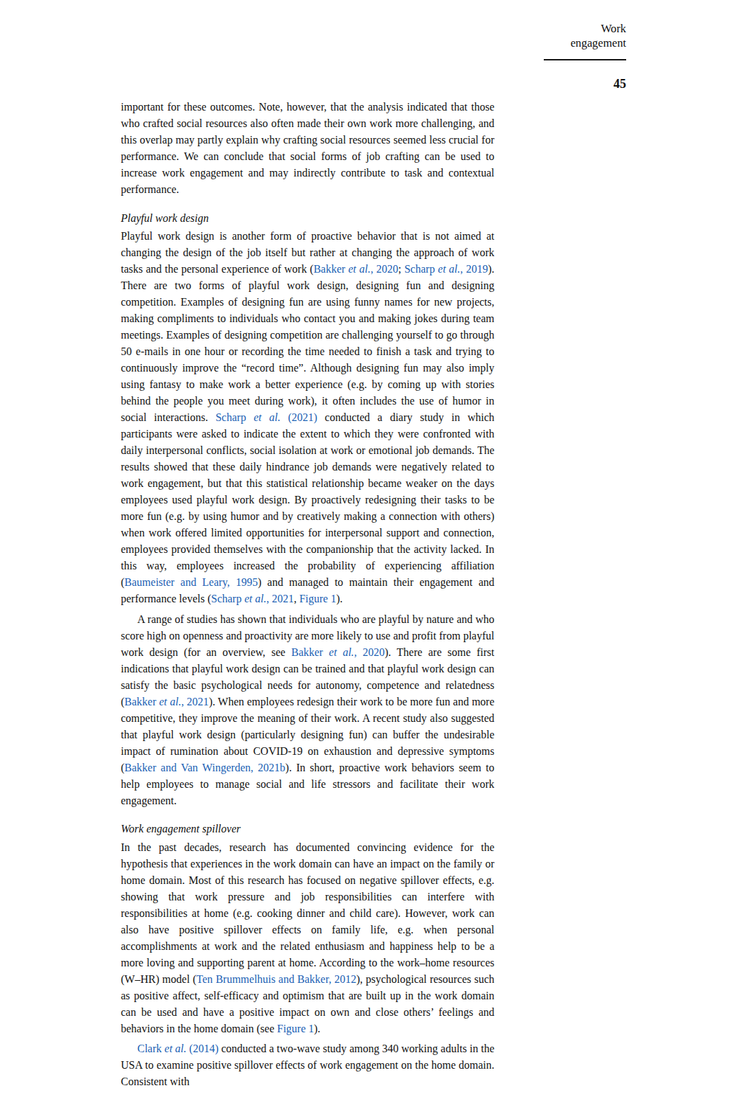Work
engagement
45
important for these outcomes. Note, however, that the analysis indicated that those who crafted social resources also often made their own work more challenging, and this overlap may partly explain why crafting social resources seemed less crucial for performance. We can conclude that social forms of job crafting can be used to increase work engagement and may indirectly contribute to task and contextual performance.
Playful work design
Playful work design is another form of proactive behavior that is not aimed at changing the design of the job itself but rather at changing the approach of work tasks and the personal experience of work (Bakker et al., 2020; Scharp et al., 2019). There are two forms of playful work design, designing fun and designing competition. Examples of designing fun are using funny names for new projects, making compliments to individuals who contact you and making jokes during team meetings. Examples of designing competition are challenging yourself to go through 50 e-mails in one hour or recording the time needed to finish a task and trying to continuously improve the “record time”. Although designing fun may also imply using fantasy to make work a better experience (e.g. by coming up with stories behind the people you meet during work), it often includes the use of humor in social interactions. Scharp et al. (2021) conducted a diary study in which participants were asked to indicate the extent to which they were confronted with daily interpersonal conflicts, social isolation at work or emotional job demands. The results showed that these daily hindrance job demands were negatively related to work engagement, but that this statistical relationship became weaker on the days employees used playful work design. By proactively redesigning their tasks to be more fun (e.g. by using humor and by creatively making a connection with others) when work offered limited opportunities for interpersonal support and connection, employees provided themselves with the companionship that the activity lacked. In this way, employees increased the probability of experiencing affiliation (Baumeister and Leary, 1995) and managed to maintain their engagement and performance levels (Scharp et al., 2021, Figure 1).
A range of studies has shown that individuals who are playful by nature and who score high on openness and proactivity are more likely to use and profit from playful work design (for an overview, see Bakker et al., 2020). There are some first indications that playful work design can be trained and that playful work design can satisfy the basic psychological needs for autonomy, competence and relatedness (Bakker et al., 2021). When employees redesign their work to be more fun and more competitive, they improve the meaning of their work. A recent study also suggested that playful work design (particularly designing fun) can buffer the undesirable impact of rumination about COVID-19 on exhaustion and depressive symptoms (Bakker and Van Wingerden, 2021b). In short, proactive work behaviors seem to help employees to manage social and life stressors and facilitate their work engagement.
Work engagement spillover
In the past decades, research has documented convincing evidence for the hypothesis that experiences in the work domain can have an impact on the family or home domain. Most of this research has focused on negative spillover effects, e.g. showing that work pressure and job responsibilities can interfere with responsibilities at home (e.g. cooking dinner and child care). However, work can also have positive spillover effects on family life, e.g. when personal accomplishments at work and the related enthusiasm and happiness help to be a more loving and supporting parent at home. According to the work–home resources (W–HR) model (Ten Brummelhuis and Bakker, 2012), psychological resources such as positive affect, self-efficacy and optimism that are built up in the work domain can be used and have a positive impact on own and close others’ feelings and behaviors in the home domain (see Figure 1).
Clark et al. (2014) conducted a two-wave study among 340 working adults in the USA to examine positive spillover effects of work engagement on the home domain. Consistent with